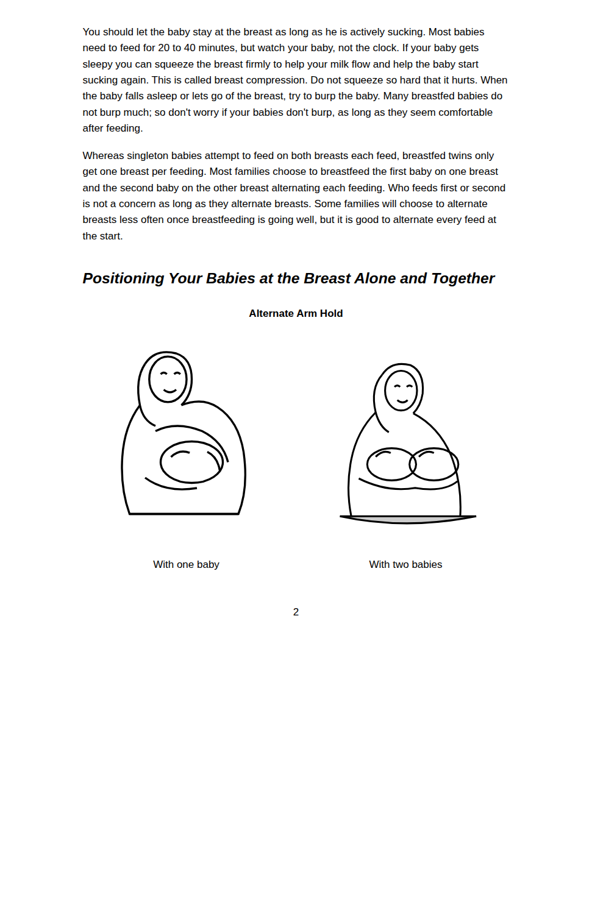You should let the baby stay at the breast as long as he is actively sucking. Most babies need to feed for 20 to 40 minutes, but watch your baby, not the clock. If your baby gets sleepy you can squeeze the breast firmly to help your milk flow and help the baby start sucking again. This is called breast compression. Do not squeeze so hard that it hurts. When the baby falls asleep or lets go of the breast, try to burp the baby. Many breastfed babies do not burp much; so don't worry if your babies don't burp, as long as they seem comfortable after feeding.
Whereas singleton babies attempt to feed on both breasts each feed, breastfed twins only get one breast per feeding. Most families choose to breastfeed the first baby on one breast and the second baby on the other breast alternating each feeding. Who feeds first or second is not a concern as long as they alternate breasts. Some families will choose to alternate breasts less often once breastfeeding is going well, but it is good to alternate every feed at the start.
Positioning Your Babies at the Breast Alone and Together
Alternate Arm Hold
With one baby
With two babies
2